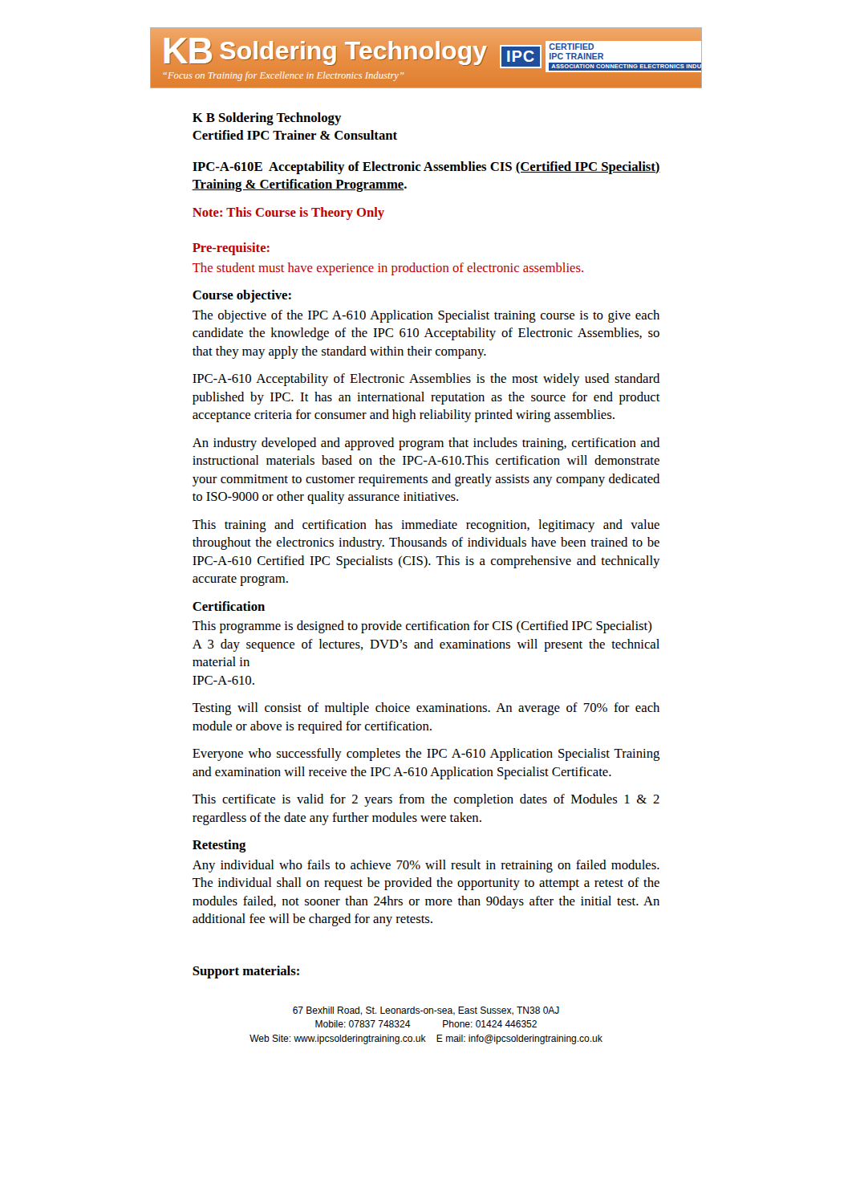KB Soldering Technology
“Focus on Training for Excellence in Electronics Industry”
IPC CERTIFIED
IPC TRAINERASSOCIATION CONNECTING ELECTRONICS INDUSTRIES®
Phone: 07837 748324 / 01424 446352
K B Soldering Technology
Certified IPC Trainer & Consultant
IPC-A-610E Acceptability of Electronic Assemblies CIS (Certified IPC Specialist) Training & Certification Programme.
Note: This Course is Theory Only
Pre-requisite:
The student must have experience in production of electronic assemblies.
Course objective:
The objective of the IPC A-610 Application Specialist training course is to give each candidate the knowledge of the IPC 610 Acceptability of Electronic Assemblies, so that they may apply the standard within their company.
IPC-A-610 Acceptability of Electronic Assemblies is the most widely used standard published by IPC. It has an international reputation as the source for end product acceptance criteria for consumer and high reliability printed wiring assemblies.
An industry developed and approved program that includes training, certification and instructional materials based on the IPC-A-610.This certification will demonstrate your commitment to customer requirements and greatly assists any company dedicated to ISO-9000 or other quality assurance initiatives.
This training and certification has immediate recognition, legitimacy and value throughout the electronics industry. Thousands of individuals have been trained to be IPC-A-610 Certified IPC Specialists (CIS). This is a comprehensive and technically accurate program.
Certification
This programme is designed to provide certification for CIS (Certified IPC Specialist)
A 3 day sequence of lectures, DVD’s and examinations will present the technical material in
IPC-A-610.
Testing will consist of multiple choice examinations. An average of 70% for each module or above is required for certification.
Everyone who successfully completes the IPC A-610 Application Specialist Training and examination will receive the IPC A-610 Application Specialist Certificate.
This certificate is valid for 2 years from the completion dates of Modules 1 & 2 regardless of the date any further modules were taken.
Retesting
Any individual who fails to achieve 70% will result in retraining on failed modules. The individual shall on request be provided the opportunity to attempt a retest of the modules failed, not sooner than 24hrs or more than 90days after the initial test. An additional fee will be charged for any retests.
Support materials:
67 Bexhill Road, St. Leonards-on-sea, East Sussex, TN38 0AJ
Mobile: 07837 748324 Phone: 01424 446352
Web Site: www.ipcsolderingtraining.co.uk E mail: info@ipcsolderingtraining.co.uk